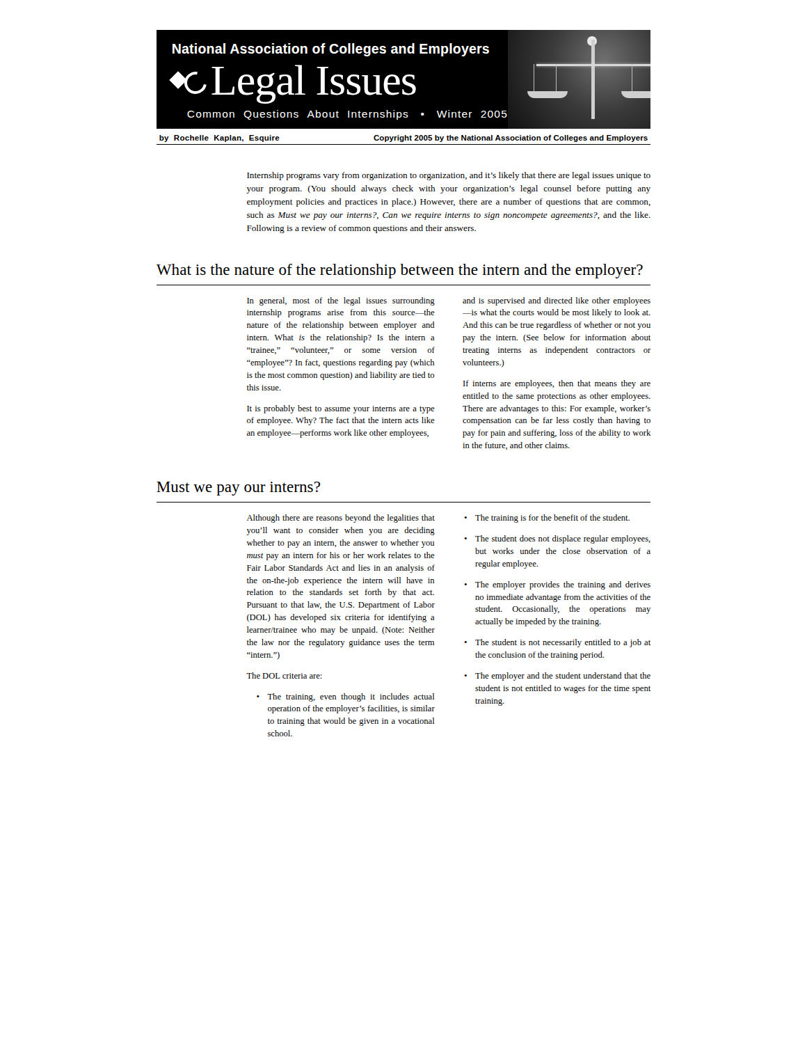National Association of Colleges and Employers
Legal Issues
Common Questions About Internships • Winter 2005
by Rochelle Kaplan, Esquire Copyright 2005 by the National Association of Colleges and Employers
Internship programs vary from organization to organization, and it’s likely that there are legal issues unique to your program. (You should always check with your organization’s legal counsel before putting any employment policies and practices in place.) However, there are a number of questions that are common, such as Must we pay our interns?, Can we require interns to sign noncompete agreements?, and the like. Following is a review of common questions and their answers.
What is the nature of the relationship between the intern and the employer?
In general, most of the legal issues surrounding internship programs arise from this source—the nature of the relationship between employer and intern. What is the relationship? Is the intern a “trainee,” “volunteer,” or some version of “employee”? In fact, questions regarding pay (which is the most common question) and liability are tied to this issue.
It is probably best to assume your interns are a type of employee. Why? The fact that the intern acts like an employee—performs work like other employees,
and is supervised and directed like other employees—is what the courts would be most likely to look at. And this can be true regardless of whether or not you pay the intern. (See below for information about treating interns as independent contractors or volunteers.)
If interns are employees, then that means they are entitled to the same protections as other employees. There are advantages to this: For example, worker’s compensation can be far less costly than having to pay for pain and suffering, loss of the ability to work in the future, and other claims.
Must we pay our interns?
Although there are reasons beyond the legalities that you’ll want to consider when you are deciding whether to pay an intern, the answer to whether you must pay an intern for his or her work relates to the Fair Labor Standards Act and lies in an analysis of the on-the-job experience the intern will have in relation to the standards set forth by that act. Pursuant to that law, the U.S. Department of Labor (DOL) has developed six criteria for identifying a learner/trainee who may be unpaid. (Note: Neither the law nor the regulatory guidance uses the term “intern.”)
The DOL criteria are:
The training, even though it includes actual operation of the employer’s facilities, is similar to training that would be given in a vocational school.
The training is for the benefit of the student.
The student does not displace regular employees, but works under the close observation of a regular employee.
The employer provides the training and derives no immediate advantage from the activities of the student. Occasionally, the operations may actually be impeded by the training.
The student is not necessarily entitled to a job at the conclusion of the training period.
The employer and the student understand that the student is not entitled to wages for the time spent training.